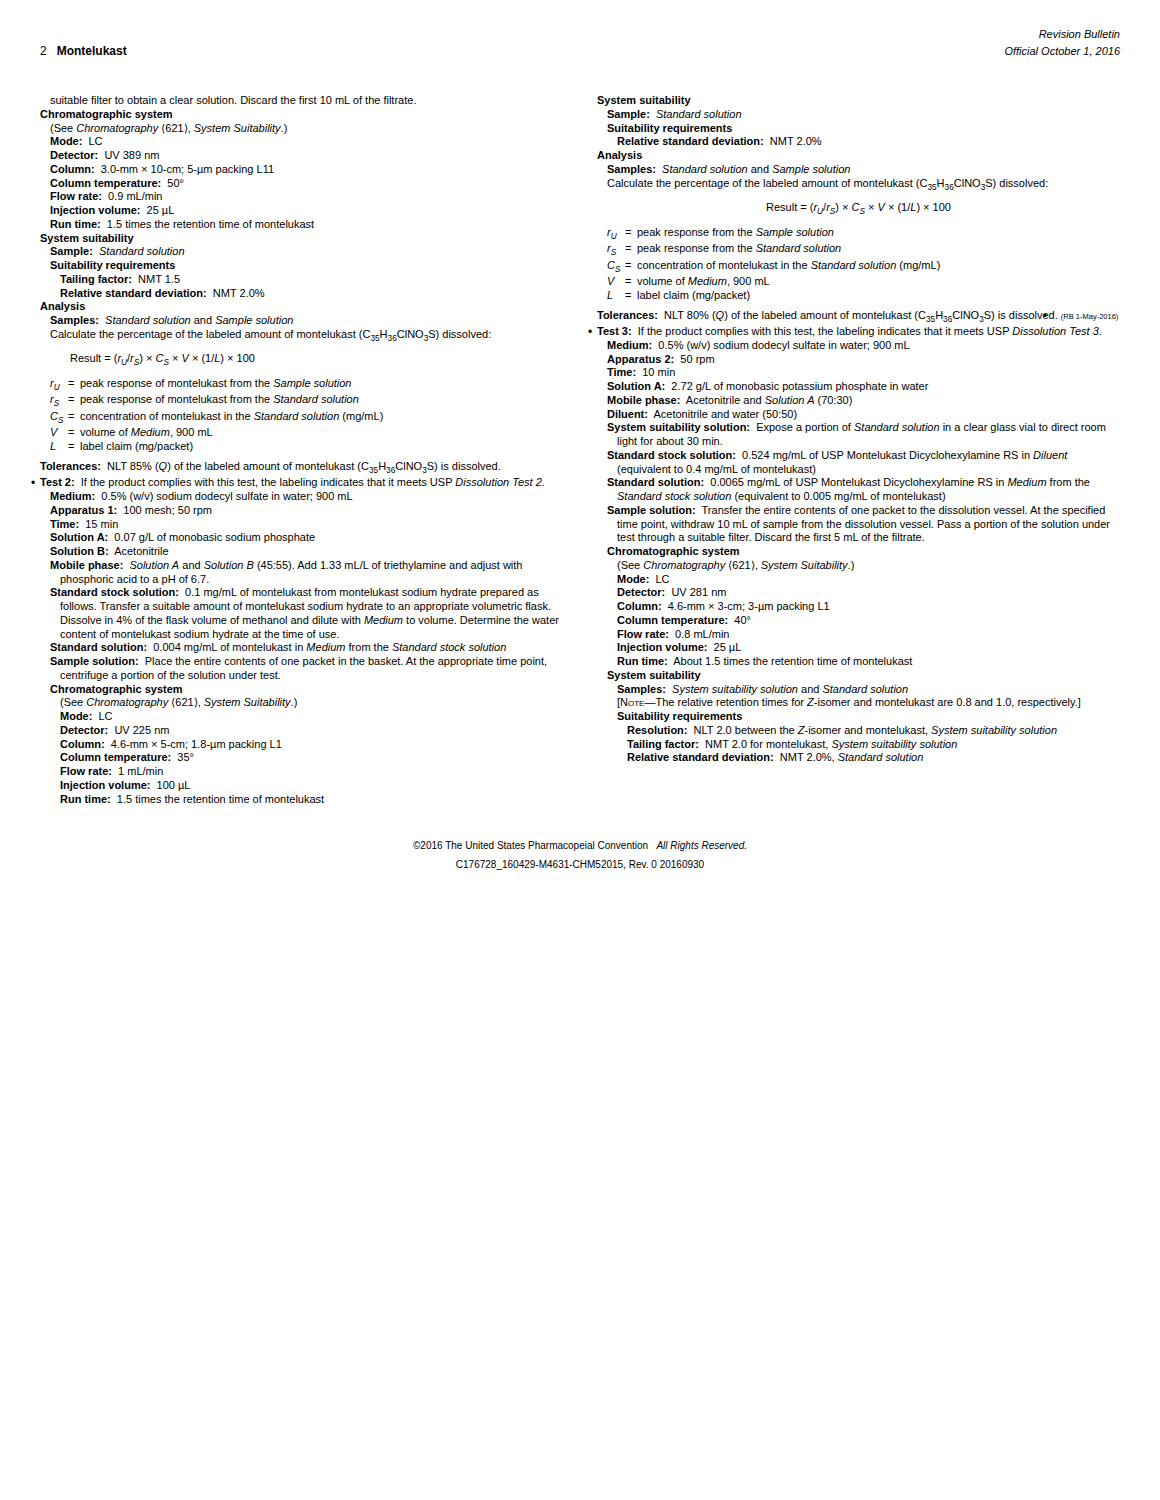Revision Bulletin
2 Montelukast
Official October 1, 2016
suitable filter to obtain a clear solution. Discard the first 10 mL of the filtrate.
Chromatographic system
(See Chromatography ⟨621⟩, System Suitability.)
Mode: LC
Detector: UV 389 nm
Column: 3.0-mm × 10-cm; 5-µm packing L11
Column temperature: 50°
Flow rate: 0.9 mL/min
Injection volume: 25 µL
Run time: 1.5 times the retention time of montelukast
System suitability
Sample: Standard solution
Suitability requirements
Tailing factor: NMT 1.5
Relative standard deviation: NMT 2.0%
Analysis
Samples: Standard solution and Sample solution
Calculate the percentage of the labeled amount of montelukast (C35H36ClNO3S) dissolved:
Result = (rU/rS) × CS × V × (1/L) × 100
rU
=
peak response of montelukast from the Sample solution
rS
=
peak response of montelukast from the Standard solution
CS
=
concentration of montelukast in the Standard solution (mg/mL)
V
=
volume of Medium, 900 mL
L
=
label claim (mg/packet)
Tolerances: NLT 85% (Q) of the labeled amount of montelukast (C35H36ClNO3S) is dissolved.
Test 2: If the product complies with this test, the labeling indicates that it meets USP Dissolution Test 2.
Medium: 0.5% (w/v) sodium dodecyl sulfate in water; 900 mL
Apparatus 1: 100 mesh; 50 rpm
Time: 15 min
Solution A: 0.07 g/L of monobasic sodium phosphate
Solution B: Acetonitrile
Mobile phase: Solution A and Solution B (45:55). Add 1.33 mL/L of triethylamine and adjust with phosphoric acid to a pH of 6.7.
Standard stock solution: 0.1 mg/mL of montelukast from montelukast sodium hydrate prepared as follows. Transfer a suitable amount of montelukast sodium hydrate to an appropriate volumetric flask. Dissolve in 4% of the flask volume of methanol and dilute with Medium to volume. Determine the water content of montelukast sodium hydrate at the time of use.
Standard solution: 0.004 mg/mL of montelukast in Medium from the Standard stock solution
Sample solution: Place the entire contents of one packet in the basket. At the appropriate time point, centrifuge a portion of the solution under test.
Chromatographic system
(See Chromatography ⟨621⟩, System Suitability.)
Mode: LC
Detector: UV 225 nm
Column: 4.6-mm × 5-cm; 1.8-µm packing L1
Column temperature: 35°
Flow rate: 1 mL/min
Injection volume: 100 µL
Run time: 1.5 times the retention time of montelukast
System suitability
Sample: Standard solution
Suitability requirements
Relative standard deviation: NMT 2.0%
Analysis
Samples: Standard solution and Sample solution
Calculate the percentage of the labeled amount of montelukast (C35H36ClNO3S) dissolved:
Result = (rU/rS) × CS × V × (1/L) × 100
rU
=
peak response from the Sample solution
rS
=
peak response from the Standard solution
CS
=
concentration of montelukast in the Standard solution (mg/mL)
V
=
volume of Medium, 900 mL
L
=
label claim (mg/packet)
Tolerances: NLT 80% (Q) of the labeled amount of montelukast (C35H36ClNO3S) is dissolved. (RB 1-May-2016)
Test 3: If the product complies with this test, the labeling indicates that it meets USP Dissolution Test 3.
Medium: 0.5% (w/v) sodium dodecyl sulfate in water; 900 mL
Apparatus 2: 50 rpm
Time: 10 min
Solution A: 2.72 g/L of monobasic potassium phosphate in water
Mobile phase: Acetonitrile and Solution A (70:30)
Diluent: Acetonitrile and water (50:50)
System suitability solution: Expose a portion of Standard solution in a clear glass vial to direct room light for about 30 min.
Standard stock solution: 0.524 mg/mL of USP Montelukast Dicyclohexylamine RS in Diluent (equivalent to 0.4 mg/mL of montelukast)
Standard solution: 0.0065 mg/mL of USP Montelukast Dicyclohexylamine RS in Medium from the Standard stock solution (equivalent to 0.005 mg/mL of montelukast)
Sample solution: Transfer the entire contents of one packet to the dissolution vessel. At the specified time point, withdraw 10 mL of sample from the dissolution vessel. Pass a portion of the solution under test through a suitable filter. Discard the first 5 mL of the filtrate.
Chromatographic system
(See Chromatography ⟨621⟩, System Suitability.)
Mode: LC
Detector: UV 281 nm
Column: 4.6-mm × 3-cm; 3-µm packing L1
Column temperature: 40°
Flow rate: 0.8 mL/min
Injection volume: 25 µL
Run time: About 1.5 times the retention time of montelukast
System suitability
Samples: System suitability solution and Standard solution
[Note—The relative retention times for Z-isomer and montelukast are 0.8 and 1.0, respectively.]
Suitability requirements
Resolution: NLT 2.0 between the Z-isomer and montelukast, System suitability solution
Tailing factor: NMT 2.0 for montelukast, System suitability solution
Relative standard deviation: NMT 2.0%, Standard solution
©2016 The United States Pharmacopeial Convention All Rights Reserved.
C176728_160429-M4631-CHM52015, Rev. 0 20160930